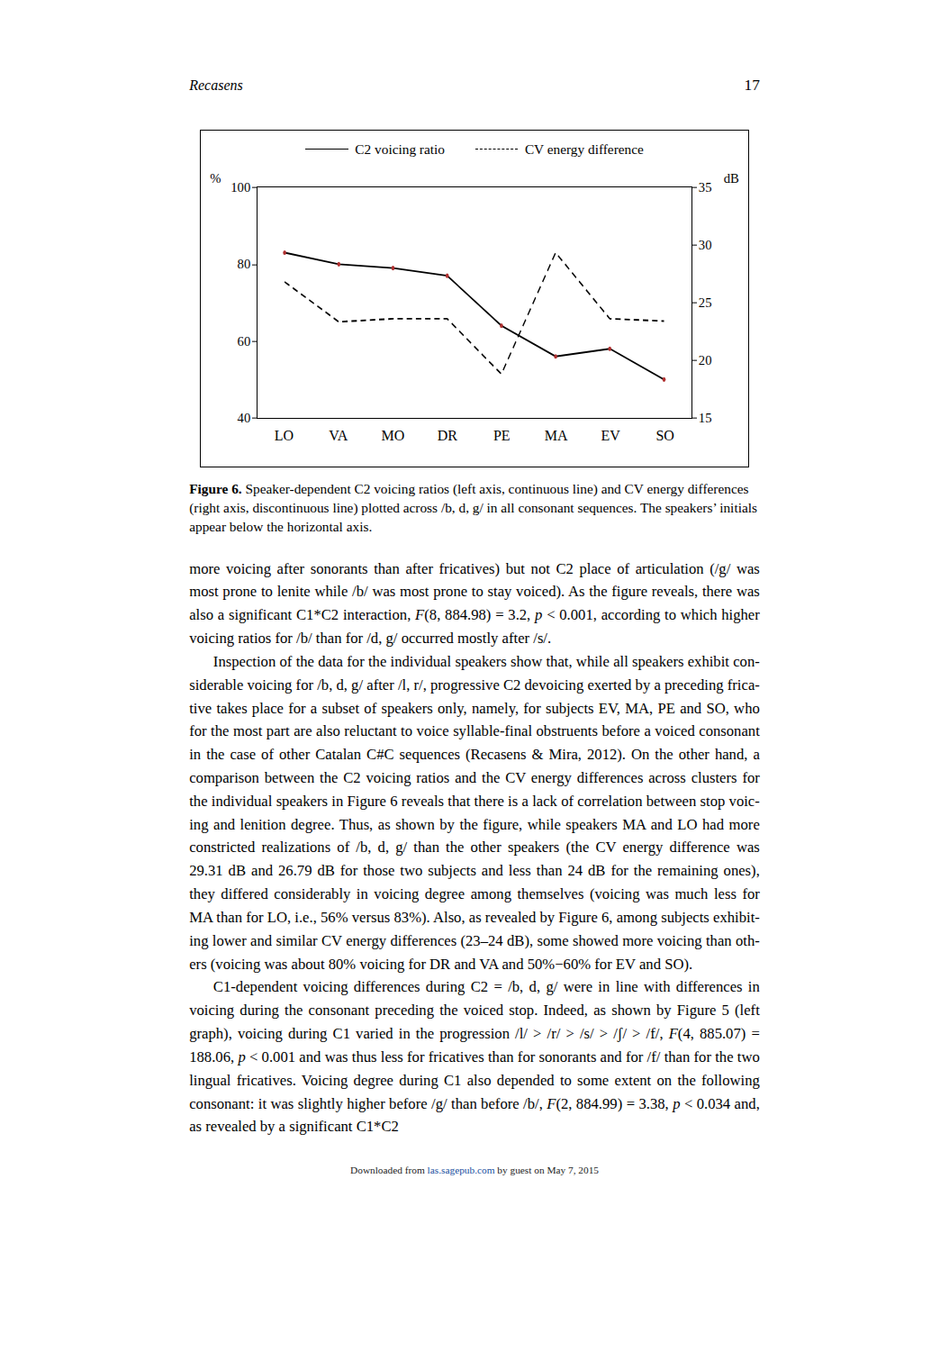Recasens 17
C2 voicing ratio CV energy difference
%
dB
100
80
60
40
35
30
25
20
15
LO VA MO DR PE MA EV SO
Figure 6. Speaker-dependent C2 voicing ratios (left axis, continuous line) and CV energy differences (right axis, discontinuous line) plotted across /b, d, g/ in all consonant sequences. The speakers’ initials appear below the horizontal axis.
more voicing after sonorants than after fricatives) but not C2 place of articulation (/g/ was most prone to lenite while /b/ was most prone to stay voiced). As the figure reveals, there was also a significant C1*C2 interaction, F(8, 884.98) = 3.2, p < 0.001, according to which higher voicing ratios for /b/ than for /d, g/ occurred mostly after /s/.
Inspection of the data for the individual speakers show that, while all speakers exhibit considerable voicing for /b, d, g/ after /l, r/, progressive C2 devoicing exerted by a preceding fricative takes place for a subset of speakers only, namely, for subjects EV, MA, PE and SO, who for the most part are also reluctant to voice syllable-final obstruents before a voiced consonant in the case of other Catalan C#C sequences (Recasens & Mira, 2012). On the other hand, a comparison between the C2 voicing ratios and the CV energy differences across clusters for the individual speakers in Figure 6 reveals that there is a lack of correlation between stop voicing and lenition degree. Thus, as shown by the figure, while speakers MA and LO had more constricted realizations of /b, d, g/ than the other speakers (the CV energy difference was 29.31 dB and 26.79 dB for those two subjects and less than 24 dB for the remaining ones), they differed considerably in voicing degree among themselves (voicing was much less for MA than for LO, i.e., 56% versus 83%). Also, as revealed by Figure 6, among subjects exhibiting lower and similar CV energy differences (23–24 dB), some showed more voicing than others (voicing was about 80% voicing for DR and VA and 50%−60% for EV and SO).
C1-dependent voicing differences during C2 = /b, d, g/ were in line with differences in voicing during the consonant preceding the voiced stop. Indeed, as shown by Figure 5 (left graph), voicing during C1 varied in the progression /l/ > /r/ > /s/ > /ʃ/ > /f/, F(4, 885.07) = 188.06, p < 0.001 and was thus less for fricatives than for sonorants and for /f/ than for the two lingual fricatives. Voicing degree during C1 also depended to some extent on the following consonant: it was slightly higher before /g/ than before /b/, F(2, 884.99) = 3.38, p < 0.034 and, as revealed by a significant C1*C2
Downloaded from las.sagepub.com by guest on May 7, 2015